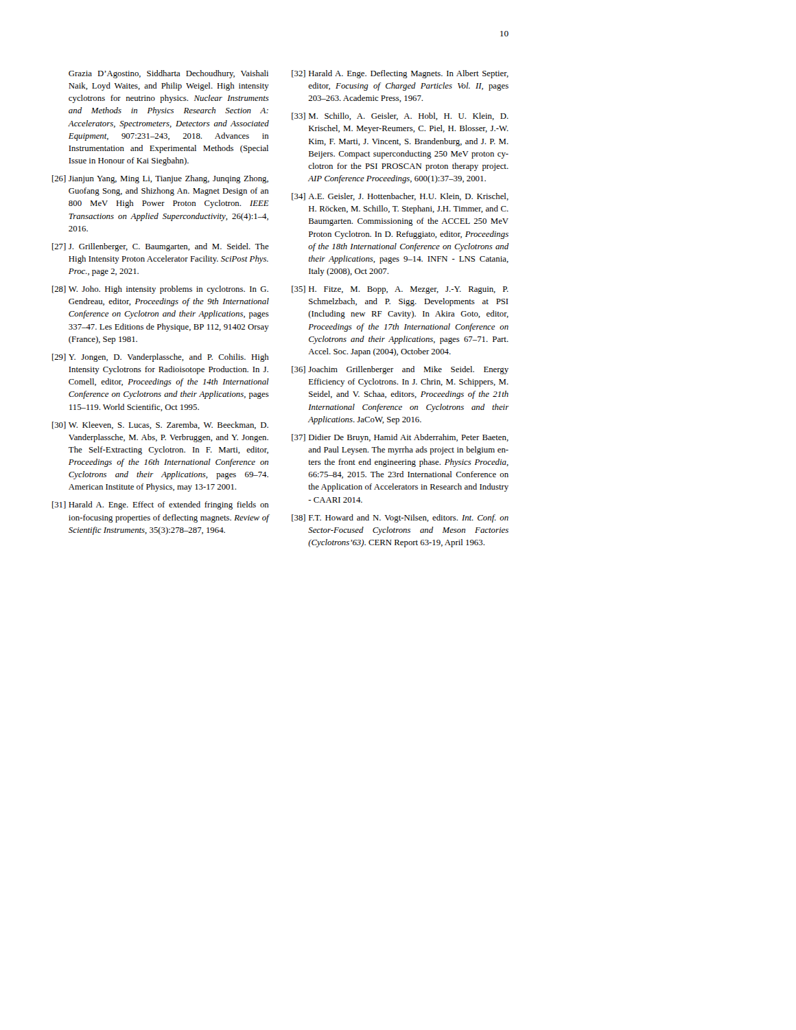10
Grazia D’Agostino, Siddharta Dechoudhury, Vaishali Naik, Loyd Waites, and Philip Weigel. High intensity cyclotrons for neutrino physics. Nuclear Instruments and Methods in Physics Research Section A: Accelerators, Spectrometers, Detectors and Associated Equipment, 907:231–243, 2018. Advances in Instrumentation and Experimental Methods (Special Issue in Honour of Kai Siegbahn).
[26] Jianjun Yang, Ming Li, Tianjue Zhang, Junqing Zhong, Guofang Song, and Shizhong An. Magnet Design of an 800 MeV High Power Proton Cyclotron. IEEE Transactions on Applied Superconductivity, 26(4):1–4, 2016.
[27] J. Grillenberger, C. Baumgarten, and M. Seidel. The High Intensity Proton Accelerator Facility. SciPost Phys. Proc., page 2, 2021.
[28] W. Joho. High intensity problems in cyclotrons. In G. Gendreau, editor, Proceedings of the 9th International Conference on Cyclotron and their Applications, pages 337–47. Les Editions de Physique, BP 112, 91402 Orsay (France), Sep 1981.
[29] Y. Jongen, D. Vanderplassche, and P. Cohilis. High Intensity Cyclotrons for Radioisotope Production. In J. Comell, editor, Proceedings of the 14th International Conference on Cyclotrons and their Applications, pages 115–119. World Scientific, Oct 1995.
[30] W. Kleeven, S. Lucas, S. Zaremba, W. Beeckman, D. Vanderplassche, M. Abs, P. Verbruggen, and Y. Jongen. The Self-Extracting Cyclotron. In F. Marti, editor, Proceedings of the 16th International Conference on Cyclotrons and their Applications, pages 69–74. American Institute of Physics, may 13-17 2001.
[31] Harald A. Enge. Effect of extended fringing fields on ion-focusing properties of deflecting magnets. Review of Scientific Instruments, 35(3):278–287, 1964.
[32] Harald A. Enge. Deflecting Magnets. In Albert Septier, editor, Focusing of Charged Particles Vol. II, pages 203–263. Academic Press, 1967.
[33] M. Schillo, A. Geisler, A. Hobl, H. U. Klein, D. Krischel, M. Meyer-Reumers, C. Piel, H. Blosser, J.-W. Kim, F. Marti, J. Vincent, S. Brandenburg, and J. P. M. Beijers. Compact superconducting 250 MeV proton cyclotron for the PSI PROSCAN proton therapy project. AIP Conference Proceedings, 600(1):37–39, 2001.
[34] A.E. Geisler, J. Hottenbacher, H.U. Klein, D. Krischel, H. Röcken, M. Schillo, T. Stephani, J.H. Timmer, and C. Baumgarten. Commissioning of the ACCEL 250 MeV Proton Cyclotron. In D. Refuggiato, editor, Proceedings of the 18th International Conference on Cyclotrons and their Applications, pages 9–14. INFN - LNS Catania, Italy (2008), Oct 2007.
[35] H. Fitze, M. Bopp, A. Mezger, J.-Y. Raguin, P. Schmelzbach, and P. Sigg. Developments at PSI (Including new RF Cavity). In Akira Goto, editor, Proceedings of the 17th International Conference on Cyclotrons and their Applications, pages 67–71. Part. Accel. Soc. Japan (2004), October 2004.
[36] Joachim Grillenberger and Mike Seidel. Energy Efficiency of Cyclotrons. In J. Chrin, M. Schippers, M. Seidel, and V. Schaa, editors, Proceedings of the 21th International Conference on Cyclotrons and their Applications. JaCoW, Sep 2016.
[37] Didier De Bruyn, Hamid Ait Abderrahim, Peter Baeten, and Paul Leysen. The myrrha ads project in belgium enters the front end engineering phase. Physics Procedia, 66:75–84, 2015. The 23rd International Conference on the Application of Accelerators in Research and Industry - CAARI 2014.
[38] F.T. Howard and N. Vogt-Nilsen, editors. Int. Conf. on Sector-Focused Cyclotrons and Meson Factories (Cyclotrons’63). CERN Report 63-19, April 1963.